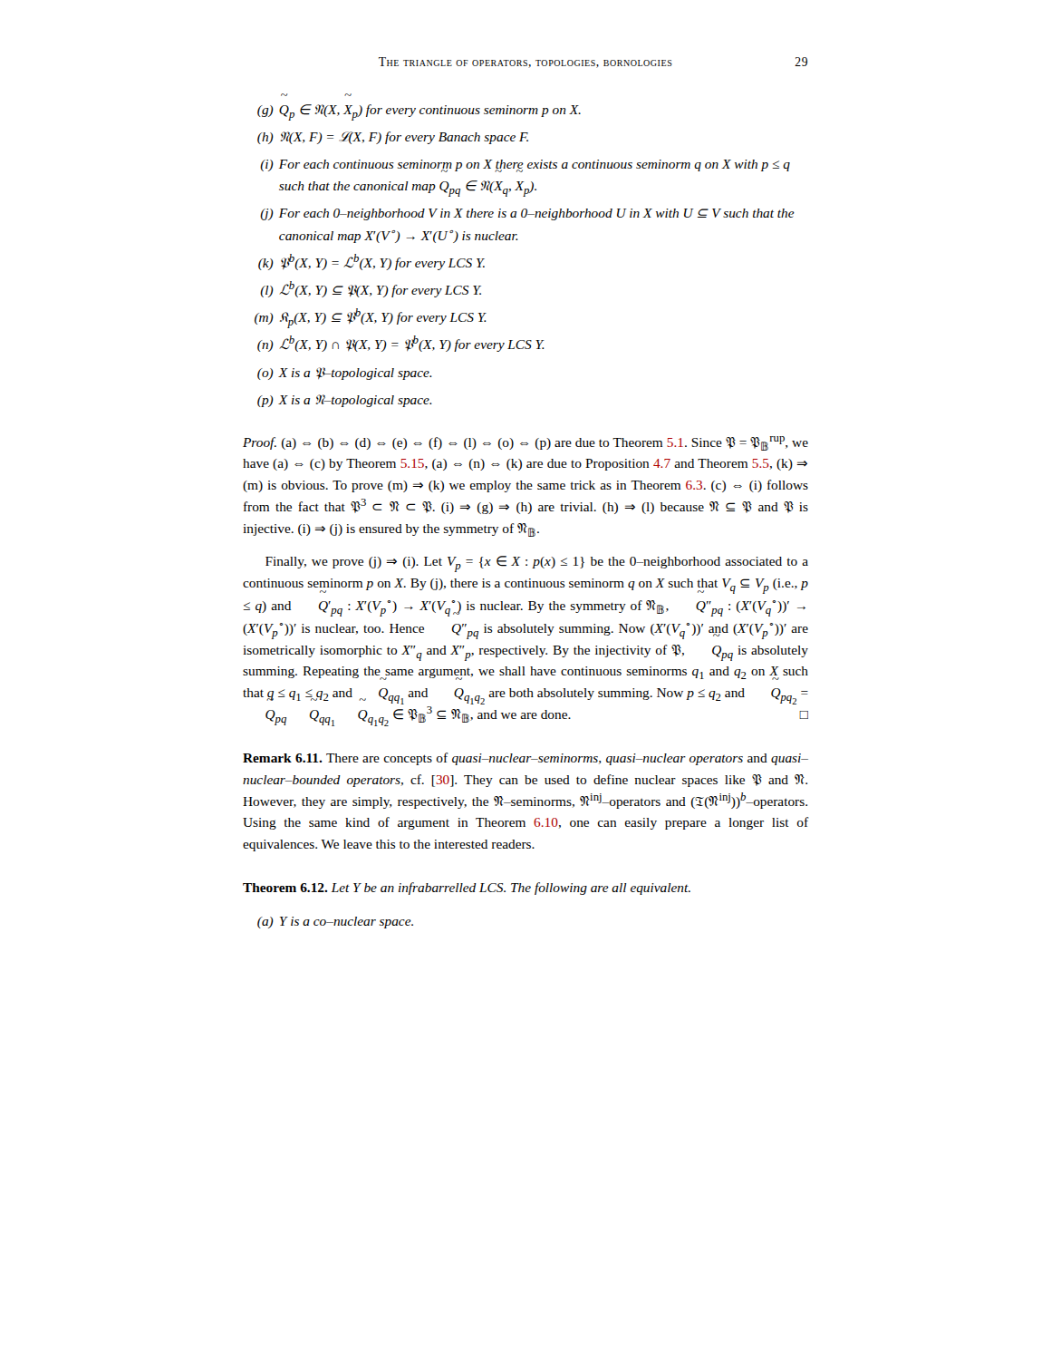The triangle of operators, topologies, bornologies 29
(g)~Qp ∈ 𝔑(X, ~Xp) for every continuous seminorm p on X.
(h) 𝔑(X, F) = ℒ(X, F) for every Banach space F.
(i) For each continuous seminorm p on X there exists a continuous seminorm q on X with p ≤ q such that the canonical map ~Qpq ∈ 𝔑(~Xq, ~Xp).
(j) For each 0–neighborhood V in X there is a 0–neighborhood U in X with U ⊆ V such that the canonical map X′(V∘) → X′(U∘) is nuclear.
(k) 𝔓b(X, Y) = ℒb(X, Y) for every LCS Y.
(l) ℒb(X, Y) ⊆ 𝔓(X, Y) for every LCS Y.
(m) 𝔎p(X, Y) ⊆ 𝔓b(X, Y) for every LCS Y.
(n) ℒb(X, Y) ∩ 𝔓(X, Y) = 𝔓b(X, Y) for every LCS Y.
(o) X is a 𝔓–topological space.
(p) X is a 𝔑–topological space.
Proof. (a) ⇔ (b) ⇔ (d) ⇔ (e) ⇔ (f) ⇔ (l) ⇔ (o) ⇔ (p) are due to Theorem 5.1. Since 𝔓 = 𝔓𝔹rup, we have (a) ⇔ (c) by Theorem 5.15, (a) ⇔ (n) ⇔ (k) are due to Proposition 4.7 and Theorem 5.5, (k) ⇒ (m) is obvious. To prove (m) ⇒ (k) we employ the same trick as in Theorem 6.3. (c) ⇔ (i) follows from the fact that 𝔓3 ⊂ 𝔑 ⊂ 𝔓. (i) ⇒ (g) ⇒ (h) are trivial. (h) ⇒ (l) because 𝔑 ⊆ 𝔓 and 𝔓 is injective. (i) ⇒ (j) is ensured by the symmetry of 𝔑𝔹.
Finally, we prove (j) ⇒ (i). Let Vp = {x ∈ X : p(x) ≤ 1} be the 0–neighborhood associated to a continuous seminorm p on X. By (j), there is a continuous seminorm q on X such that Vq ⊆ Vp (i.e., p ≤ q) and ~Q′pq : X′(Vp∘) → X′(Vq∘) is nuclear. By the symmetry of 𝔑𝔹, ~Q″pq : (X′(Vq∘))′ → (X′(Vp∘))′ is nuclear, too. Hence ~Q″pq is absolutely summing. Now (X′(Vq∘))′ and (X′(Vp∘))′ are isometrically isomorphic to X″q and X″p, respectively. By the injectivity of 𝔓, ~Qpq is absolutely summing. Repeating the same argument, we shall have continuous seminorms q1 and q2 on X such that q ≤ q1 ≤ q2 and ~Qqq1 and ~Qq1q2 are both absolutely summing. Now p ≤ q2 and ~Qpq2 = ~Qpq~Qqq1~Qq1q2 ∈ 𝔓𝔹3 ⊆ 𝔑𝔹, and we are done. □
Remark 6.11. There are concepts of quasi–nuclear–seminorms, quasi–nuclear operators and quasi–nuclear–bounded operators, cf. [30]. They can be used to define nuclear spaces like 𝔓 and 𝔑. However, they are simply, respectively, the 𝔑–seminorms, 𝔑inj–operators and (𝔗(𝔑inj))b–operators. Using the same kind of argument in Theorem 6.10, one can easily prepare a longer list of equivalences. We leave this to the interested readers.
Theorem 6.12. Let Y be an infrabarrelled LCS. The following are all equivalent.
(a) Y is a co–nuclear space.